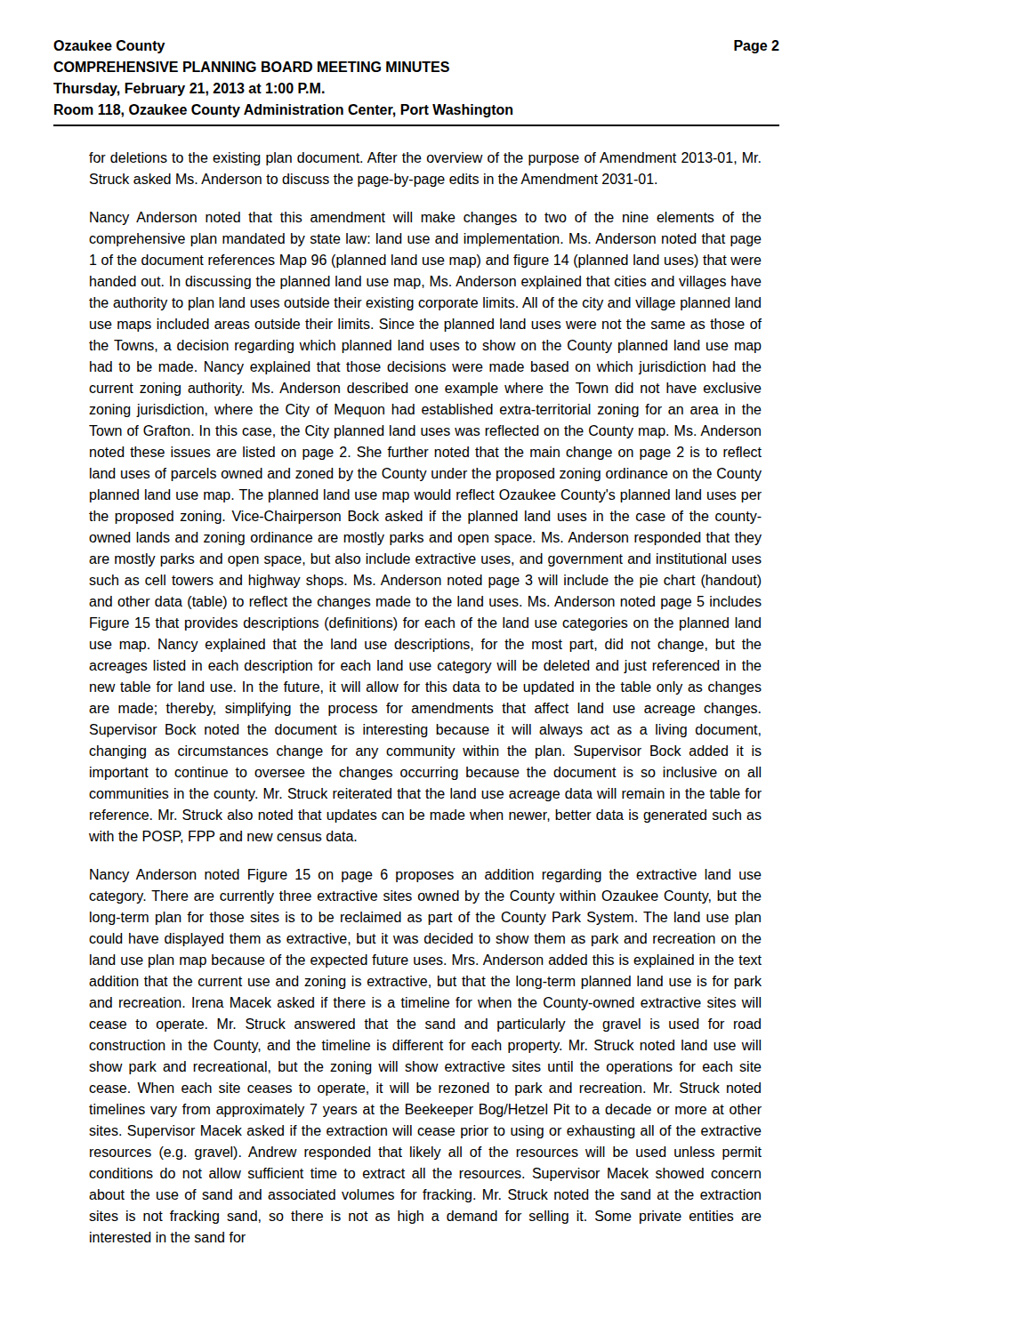Ozaukee County Page 2
COMPREHENSIVE PLANNING BOARD MEETING MINUTES
Thursday, February 21, 2013 at 1:00 P.M.
Room 118, Ozaukee County Administration Center, Port Washington
for deletions to the existing plan document. After the overview of the purpose of Amendment 2013-01, Mr. Struck asked Ms. Anderson to discuss the page-by-page edits in the Amendment 2031-01.
Nancy Anderson noted that this amendment will make changes to two of the nine elements of the comprehensive plan mandated by state law: land use and implementation. Ms. Anderson noted that page 1 of the document references Map 96 (planned land use map) and figure 14 (planned land uses) that were handed out. In discussing the planned land use map, Ms. Anderson explained that cities and villages have the authority to plan land uses outside their existing corporate limits. All of the city and village planned land use maps included areas outside their limits. Since the planned land uses were not the same as those of the Towns, a decision regarding which planned land uses to show on the County planned land use map had to be made. Nancy explained that those decisions were made based on which jurisdiction had the current zoning authority. Ms. Anderson described one example where the Town did not have exclusive zoning jurisdiction, where the City of Mequon had established extra-territorial zoning for an area in the Town of Grafton. In this case, the City planned land uses was reflected on the County map. Ms. Anderson noted these issues are listed on page 2. She further noted that the main change on page 2 is to reflect land uses of parcels owned and zoned by the County under the proposed zoning ordinance on the County planned land use map. The planned land use map would reflect Ozaukee County's planned land uses per the proposed zoning. Vice-Chairperson Bock asked if the planned land uses in the case of the county-owned lands and zoning ordinance are mostly parks and open space. Ms. Anderson responded that they are mostly parks and open space, but also include extractive uses, and government and institutional uses such as cell towers and highway shops. Ms. Anderson noted page 3 will include the pie chart (handout) and other data (table) to reflect the changes made to the land uses. Ms. Anderson noted page 5 includes Figure 15 that provides descriptions (definitions) for each of the land use categories on the planned land use map. Nancy explained that the land use descriptions, for the most part, did not change, but the acreages listed in each description for each land use category will be deleted and just referenced in the new table for land use. In the future, it will allow for this data to be updated in the table only as changes are made; thereby, simplifying the process for amendments that affect land use acreage changes. Supervisor Bock noted the document is interesting because it will always act as a living document, changing as circumstances change for any community within the plan. Supervisor Bock added it is important to continue to oversee the changes occurring because the document is so inclusive on all communities in the county. Mr. Struck reiterated that the land use acreage data will remain in the table for reference. Mr. Struck also noted that updates can be made when newer, better data is generated such as with the POSP, FPP and new census data.
Nancy Anderson noted Figure 15 on page 6 proposes an addition regarding the extractive land use category. There are currently three extractive sites owned by the County within Ozaukee County, but the long-term plan for those sites is to be reclaimed as part of the County Park System. The land use plan could have displayed them as extractive, but it was decided to show them as park and recreation on the land use plan map because of the expected future uses. Mrs. Anderson added this is explained in the text addition that the current use and zoning is extractive, but that the long-term planned land use is for park and recreation. Irena Macek asked if there is a timeline for when the County-owned extractive sites will cease to operate. Mr. Struck answered that the sand and particularly the gravel is used for road construction in the County, and the timeline is different for each property. Mr. Struck noted land use will show park and recreational, but the zoning will show extractive sites until the operations for each site cease. When each site ceases to operate, it will be rezoned to park and recreation. Mr. Struck noted timelines vary from approximately 7 years at the Beekeeper Bog/Hetzel Pit to a decade or more at other sites. Supervisor Macek asked if the extraction will cease prior to using or exhausting all of the extractive resources (e.g. gravel). Andrew responded that likely all of the resources will be used unless permit conditions do not allow sufficient time to extract all the resources. Supervisor Macek showed concern about the use of sand and associated volumes for fracking. Mr. Struck noted the sand at the extraction sites is not fracking sand, so there is not as high a demand for selling it. Some private entities are interested in the sand for